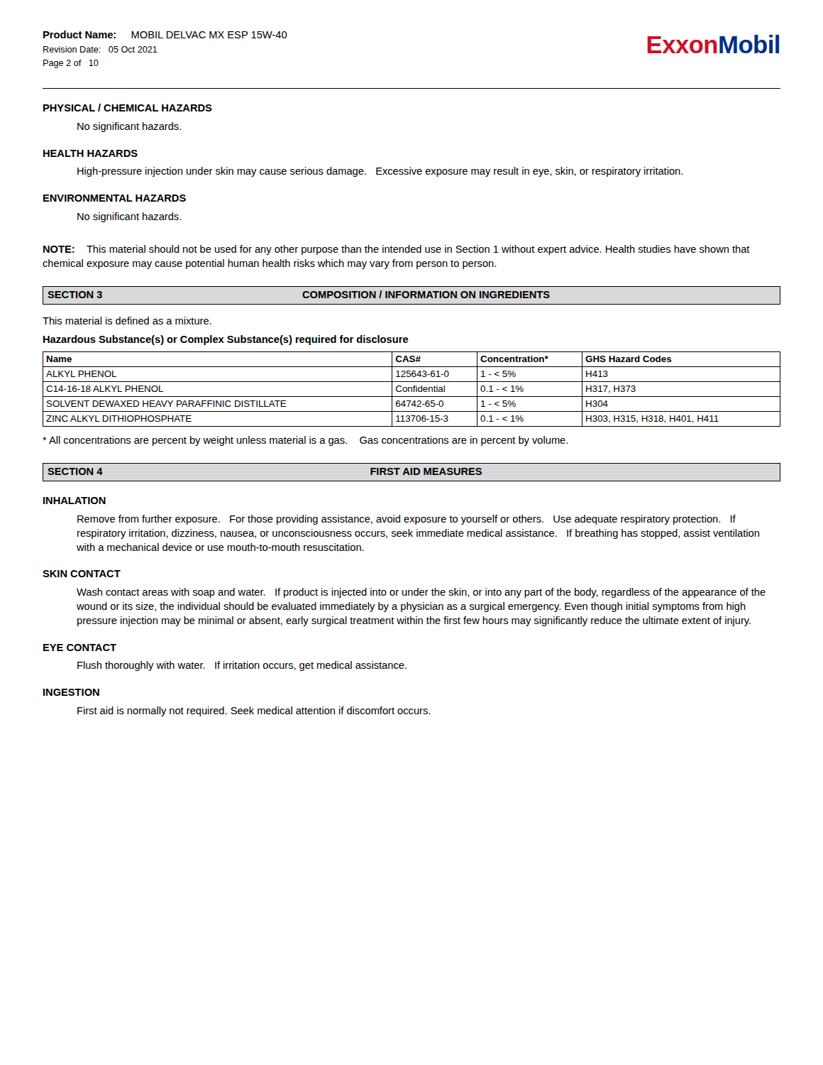Exxon Mobil
Product Name: MOBIL DELVAC MX ESP 15W-40
Revision Date: 05 Oct 2021
Page 2 of 10
PHYSICAL / CHEMICAL HAZARDS
No significant hazards.
HEALTH HAZARDS
High-pressure injection under skin may cause serious damage. Excessive exposure may result in eye, skin, or respiratory irritation.
ENVIRONMENTAL HAZARDS
No significant hazards.
NOTE: This material should not be used for any other purpose than the intended use in Section 1 without expert advice. Health studies have shown that chemical exposure may cause potential human health risks which may vary from person to person.
SECTION 3 COMPOSITION / INFORMATION ON INGREDIENTS
This material is defined as a mixture.
Hazardous Substance(s) or Complex Substance(s) required for disclosure
| Name | CAS# | Concentration* | GHS Hazard Codes |
| --- | --- | --- | --- |
| ALKYL PHENOL | 125643-61-0 | 1 - < 5% | H413 |
| C14-16-18 ALKYL PHENOL | Confidential | 0.1 - < 1% | H317, H373 |
| SOLVENT DEWAXED HEAVY PARAFFINIC DISTILLATE | 64742-65-0 | 1 - < 5% | H304 |
| ZINC ALKYL DITHIOPHOSPHATE | 113706-15-3 | 0.1 - < 1% | H303, H315, H318, H401, H411 |
* All concentrations are percent by weight unless material is a gas. Gas concentrations are in percent by volume.
SECTION 4 FIRST AID MEASURES
INHALATION
Remove from further exposure. For those providing assistance, avoid exposure to yourself or others. Use adequate respiratory protection. If respiratory irritation, dizziness, nausea, or unconsciousness occurs, seek immediate medical assistance. If breathing has stopped, assist ventilation with a mechanical device or use mouth-to-mouth resuscitation.
SKIN CONTACT
Wash contact areas with soap and water. If product is injected into or under the skin, or into any part of the body, regardless of the appearance of the wound or its size, the individual should be evaluated immediately by a physician as a surgical emergency. Even though initial symptoms from high pressure injection may be minimal or absent, early surgical treatment within the first few hours may significantly reduce the ultimate extent of injury.
EYE CONTACT
Flush thoroughly with water. If irritation occurs, get medical assistance.
INGESTION
First aid is normally not required. Seek medical attention if discomfort occurs.